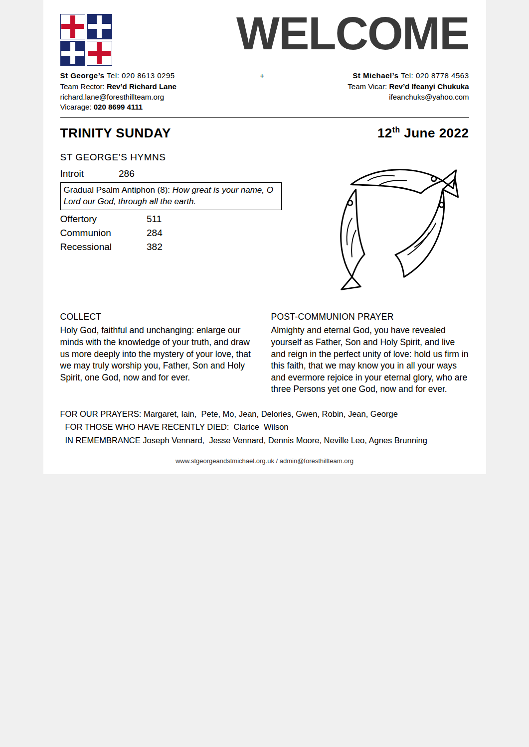WELCOME
St George’s Tel: 020 8613 0295
Team Rector: Rev’d Richard Lane
richard.lane@foresthillteam.org
Vicarage: 020 8699 4111
+
St Michael’s Tel: 020 8778 4563
Team Vicar: Rev’d Ifeanyi Chukuka
ifeanchuks@yahoo.com
TRINITY SUNDAY
12th June 2022
ST GEORGE’S HYMNS
| Introit | 286 |
Gradual Psalm Antiphon (8): How great is your name, O Lord our God, through all the earth.
| Offertory | 511 |
| Communion | 284 |
| Recessional | 382 |
Three fish forming a triangle — a symbol of the Holy Trinity
COLLECT
Holy God, faithful and unchanging: enlarge our minds with the knowledge of your truth, and draw us more deeply into the mystery of your love, that we may truly worship you, Father, Son and Holy Spirit, one God, now and for ever.
POST-COMMUNION PRAYER
Almighty and eternal God, you have revealed yourself as Father, Son and Holy Spirit, and live and reign in the perfect unity of love: hold us firm in this faith, that we may know you in all your ways and evermore rejoice in your eternal glory, who are three Persons yet one God, now and for ever.
FOR OUR PRAYERS: Margaret, Iain, Pete, Mo, Jean, Delories, Gwen, Robin, Jean, George
FOR THOSE WHO HAVE RECENTLY DIED: Clarice Wilson
IN REMEMBRANCE Joseph Vennard, Jesse Vennard, Dennis Moore, Neville Leo, Agnes Brunning
www.stgeorgeandstmichael.org.uk / admin@foresthillteam.org